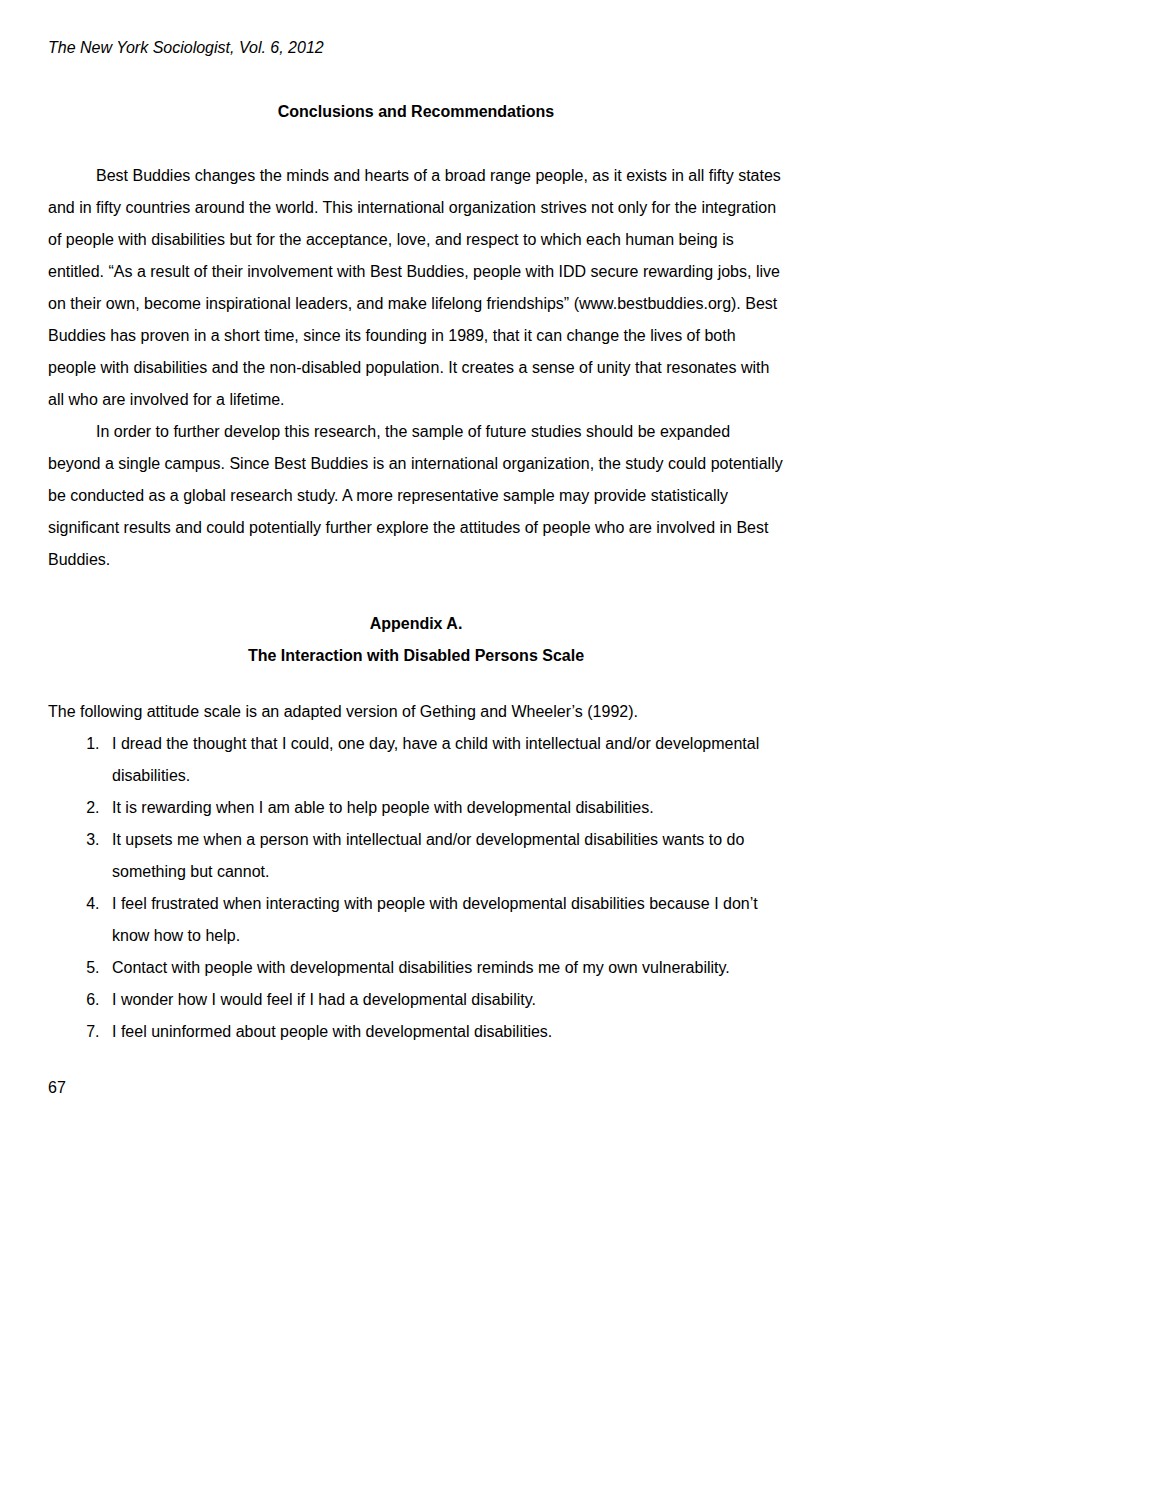The New York Sociologist, Vol. 6, 2012
Conclusions and Recommendations
Best Buddies changes the minds and hearts of a broad range people, as it exists in all fifty states and in fifty countries around the world. This international organization strives not only for the integration of people with disabilities but for the acceptance, love, and respect to which each human being is entitled. “As a result of their involvement with Best Buddies, people with IDD secure rewarding jobs, live on their own, become inspirational leaders, and make lifelong friendships” (www.bestbuddies.org). Best Buddies has proven in a short time, since its founding in 1989, that it can change the lives of both people with disabilities and the non-disabled population. It creates a sense of unity that resonates with all who are involved for a lifetime.
In order to further develop this research, the sample of future studies should be expanded beyond a single campus. Since Best Buddies is an international organization, the study could potentially be conducted as a global research study. A more representative sample may provide statistically significant results and could potentially further explore the attitudes of people who are involved in Best Buddies.
Appendix A.
The Interaction with Disabled Persons Scale
The following attitude scale is an adapted version of Gething and Wheeler’s (1992).
I dread the thought that I could, one day, have a child with intellectual and/or developmental disabilities.
It is rewarding when I am able to help people with developmental disabilities.
It upsets me when a person with intellectual and/or developmental disabilities wants to do something but cannot.
I feel frustrated when interacting with people with developmental disabilities because I don’t know how to help.
Contact with people with developmental disabilities reminds me of my own vulnerability.
I wonder how I would feel if I had a developmental disability.
I feel uninformed about people with developmental disabilities.
67